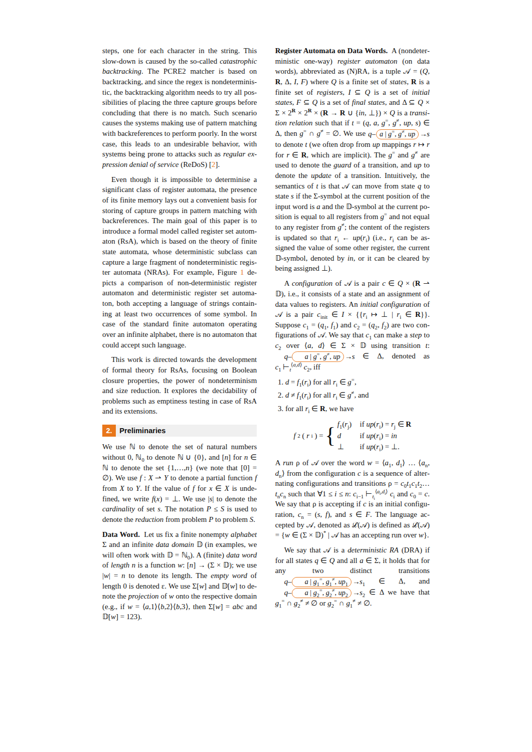steps, one for each character in the string. This slow-down is caused by the so-called catastrophic backtracking. The PCRE2 matcher is based on backtracking, and since the regex is nondeterministic, the backtracking algorithm needs to try all possibilities of placing the three capture groups before concluding that there is no match. Such scenario causes the systems making use of pattern matching with backreferences to perform poorly. In the worst case, this leads to an undesirable behavior, with systems being prone to attacks such as regular expression denial of service (ReDoS) [2].
Even though it is impossible to determinise a significant class of register automata, the presence of its finite memory lays out a convenient basis for storing of capture groups in pattern matching with backreferences. The main goal of this paper is to introduce a formal model called register set automaton (RsA), which is based on the theory of finite state automata, whose deterministic subclass can capture a large fragment of nondeterministic register automata (NRAs). For example, Figure 1 depicts a comparison of non-deterministic register automaton and deterministic register set automaton, both accepting a language of strings containing at least two occurrences of some symbol. In case of the standard finite automaton operating over an infinite alphabet, there is no automaton that could accept such language.
This work is directed towards the development of formal theory for RsAs, focusing on Boolean closure properties, the power of nondeterminism and size reduction. It explores the decidability of problems such as emptiness testing in case of RsA and its extensions.
2.
Preliminaries
We use ℕ to denote the set of natural numbers without 0, ℕ0 to denote ℕ ∪ {0}, and [n] for n ∈ ℕ to denote the set {1,…,n} (we note that [0] = ∅). We use f : X ⇀ Y to denote a partial function f from X to Y. If the value of f for x ∈ X is undefined, we write f(x) = ⊥. We use |s| to denote the cardinality of set s. The notation P ≤ S is used to denote the reduction from problem P to problem S.
Data Word. Let us fix a finite nonempty alphabet Σ and an infinite data domain 𝔻 (in examples, we will often work with 𝔻 = ℕ0). A (finite) data word of length n is a function w: [n] → (Σ × 𝔻); we use |w| = n to denote its length. The empty word of length 0 is denoted ε. We use Σ[w] and 𝔻[w] to denote the projection of w onto the respective domain (e.g., if w = ⟨a,1⟩⟨b,2⟩⟨b,3⟩, then Σ[w] = abc and 𝔻[w] = 123).
Register Automata on Data Words. A (nondeterministic one-way) register automaton (on data words), abbreviated as (N)RA, is a tuple 𝒜 = (Q, R, Δ, I, F) where Q is a finite set of states, R is a finite set of registers, I ⊆ Q is a set of initial states, F ⊆ Q is a set of final states, and Δ ⊆ Q × Σ × 2R × 2R × (R → R ∪ {in, ⊥}) × Q is a transition relation such that if t = (q, a, g=, g≠, up, s) ∈ Δ, then g= ∩ g≠ = ∅. We use q–a | g=, g≠, up→s to denote t (we often drop from up mappings r ↦ r for r ∈ R, which are implicit). The g= and g≠ are used to denote the guard of a transition, and up to denote the update of a transition. Intuitively, the semantics of t is that 𝒜 can move from state q to state s if the Σ-symbol at the current position of the input word is a and the 𝔻-symbol at the current position is equal to all registers from g= and not equal to any register from g≠; the content of the registers is updated so that ri ← up(ri) (i.e., ri can be assigned the value of some other register, the current 𝔻-symbol, denoted by in, or it can be cleared by being assigned ⊥).
A configuration of 𝒜 is a pair c ∈ Q × (R ⇀ 𝔻), i.e., it consists of a state and an assignment of data values to registers. An initial configuration of 𝒜 is a pair cinit ∈ I × {{ri ↦ ⊥ | ri ∈ R}}. Suppose c1 = (q1, f1) and c2 = (q2, f2) are two configurations of 𝒜. We say that c1 can make a step to c2 over ⟨a, d⟩ ∈ Σ × 𝔻 using transition t: q–a | g=, g≠, up→s ∈ Δ, denoted as c1 ⊢t⟨a,d⟩ c2, iff
d = f1(ri) for all ri ∈ g=,
d ≠ f1(ri) for all ri ∈ g≠, and
for all ri ∈ R, we have
f2(ri) = { f1(rj) if up(ri) = rj ∈ R dif up(ri) = in ⊥if up(ri) = ⊥.
A run ρ of 𝒜 over the word w = ⟨a1, d1⟩ … ⟨an, dn⟩ from the configuration c is a sequence of alternating configurations and transitions ρ = c0t1c1t2…tncn such that ∀1 ≤ i ≤ n: ci−1 ⊢ti⟨ai,di⟩ ci and c0 = c. We say that ρ is accepting if c is an initial configuration, cn = (s, f), and s ∈ F. The language accepted by 𝒜, denoted as ℒ(𝒜) is defined as ℒ(𝒜) = {w ∈ (Σ × 𝔻)* | 𝒜 has an accepting run over w}.
We say that 𝒜 is a deterministic RA (DRA) if for all states q ∈ Q and all a ∈ Σ, it holds that for any two distinct transitions q–a | g1=, g1≠, up1→s1 ∈ Δ, and q–a | g2=, g2≠, up2→s2 ∈ Δ we have that g1= ∩ g2≠ ≠ ∅ or g2= ∩ g1≠ ≠ ∅.